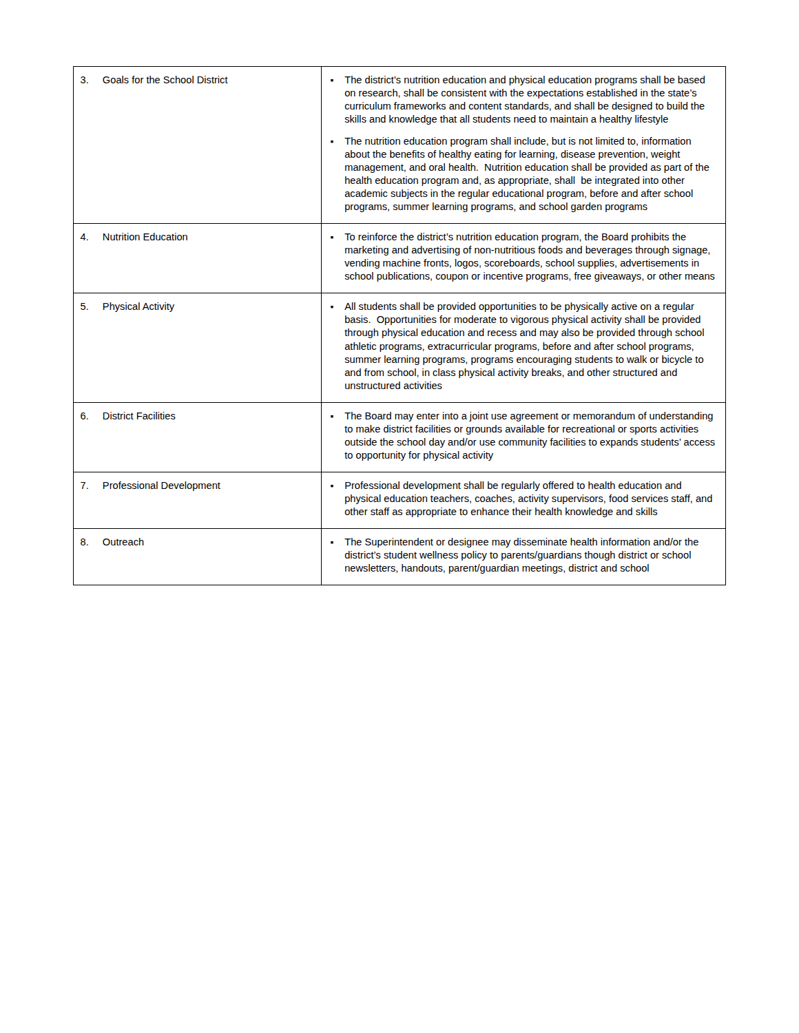| 3. Goals for the School District | The district’s nutrition education and physical education programs shall be based on research, shall be consistent with the expectations established in the state’s curriculum frameworks and content standards, and shall be designed to build the skills and knowledge that all students need to maintain a healthy lifestyle The nutrition education program shall include, but is not limited to, information about the benefits of healthy eating for learning, disease prevention, weight management, and oral health. Nutrition education shall be provided as part of the health education program and, as appropriate, shall be integrated into other academic subjects in the regular educational program, before and after school programs, summer learning programs, and school garden programs |
| 4. Nutrition Education | To reinforce the district’s nutrition education program, the Board prohibits the marketing and advertising of non-nutritious foods and beverages through signage, vending machine fronts, logos, scoreboards, school supplies, advertisements in school publications, coupon or incentive programs, free giveaways, or other means |
| 5. Physical Activity | All students shall be provided opportunities to be physically active on a regular basis. Opportunities for moderate to vigorous physical activity shall be provided through physical education and recess and may also be provided through school athletic programs, extracurricular programs, before and after school programs, summer learning programs, programs encouraging students to walk or bicycle to and from school, in class physical activity breaks, and other structured and unstructured activities |
| 6. District Facilities | The Board may enter into a joint use agreement or memorandum of understanding to make district facilities or grounds available for recreational or sports activities outside the school day and/or use community facilities to expands students’ access to opportunity for physical activity |
| 7. Professional Development | Professional development shall be regularly offered to health education and physical education teachers, coaches, activity supervisors, food services staff, and other staff as appropriate to enhance their health knowledge and skills |
| 8. Outreach | The Superintendent or designee may disseminate health information and/or the district’s student wellness policy to parents/guardians though district or school newsletters, handouts, parent/guardian meetings, district and school |